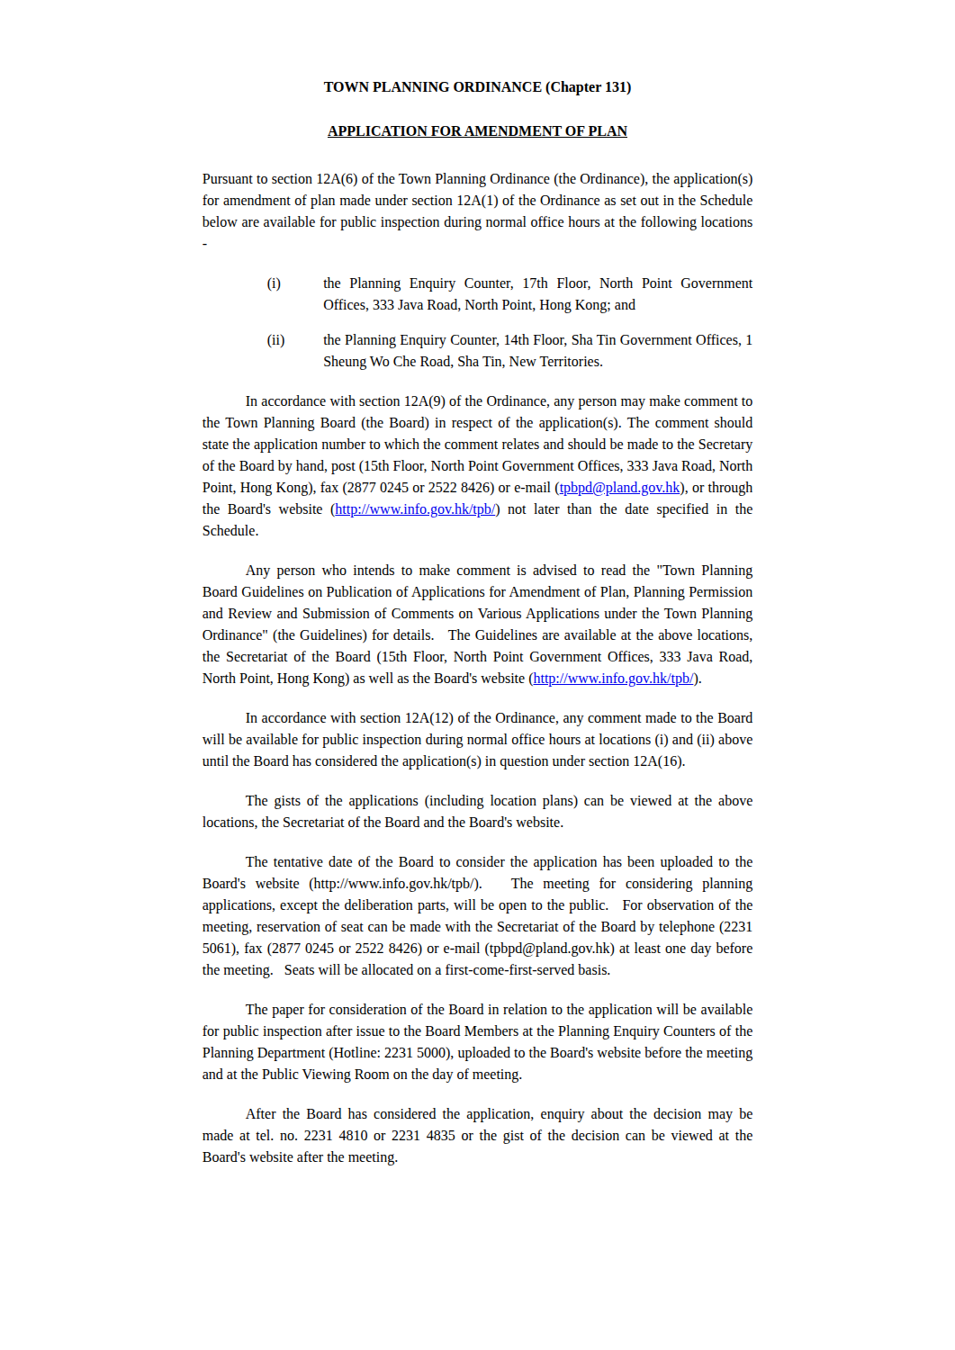TOWN PLANNING ORDINANCE (Chapter 131)
APPLICATION FOR AMENDMENT OF PLAN
Pursuant to section 12A(6) of the Town Planning Ordinance (the Ordinance), the application(s) for amendment of plan made under section 12A(1) of the Ordinance as set out in the Schedule below are available for public inspection during normal office hours at the following locations -
| (i) | the Planning Enquiry Counter, 17th Floor, North Point Government Offices, 333 Java Road, North Point, Hong Kong; and |
| (ii) | the Planning Enquiry Counter, 14th Floor, Sha Tin Government Offices, 1 Sheung Wo Che Road, Sha Tin, New Territories. |
In accordance with section 12A(9) of the Ordinance, any person may make comment to the Town Planning Board (the Board) in respect of the application(s). The comment should state the application number to which the comment relates and should be made to the Secretary of the Board by hand, post (15th Floor, North Point Government Offices, 333 Java Road, North Point, Hong Kong), fax (2877 0245 or 2522 8426) or e-mail (tpbpd@pland.gov.hk), or through the Board's website (http://www.info.gov.hk/tpb/) not later than the date specified in the Schedule.
Any person who intends to make comment is advised to read the "Town Planning Board Guidelines on Publication of Applications for Amendment of Plan, Planning Permission and Review and Submission of Comments on Various Applications under the Town Planning Ordinance" (the Guidelines) for details. The Guidelines are available at the above locations, the Secretariat of the Board (15th Floor, North Point Government Offices, 333 Java Road, North Point, Hong Kong) as well as the Board's website (http://www.info.gov.hk/tpb/).
In accordance with section 12A(12) of the Ordinance, any comment made to the Board will be available for public inspection during normal office hours at locations (i) and (ii) above until the Board has considered the application(s) in question under section 12A(16).
The gists of the applications (including location plans) can be viewed at the above locations, the Secretariat of the Board and the Board's website.
The tentative date of the Board to consider the application has been uploaded to the Board's website (http://www.info.gov.hk/tpb/). The meeting for considering planning applications, except the deliberation parts, will be open to the public. For observation of the meeting, reservation of seat can be made with the Secretariat of the Board by telephone (2231 5061), fax (2877 0245 or 2522 8426) or e-mail (tpbpd@pland.gov.hk) at least one day before the meeting. Seats will be allocated on a first-come-first-served basis.
The paper for consideration of the Board in relation to the application will be available for public inspection after issue to the Board Members at the Planning Enquiry Counters of the Planning Department (Hotline: 2231 5000), uploaded to the Board's website before the meeting and at the Public Viewing Room on the day of meeting.
After the Board has considered the application, enquiry about the decision may be made at tel. no. 2231 4810 or 2231 4835 or the gist of the decision can be viewed at the Board's website after the meeting.